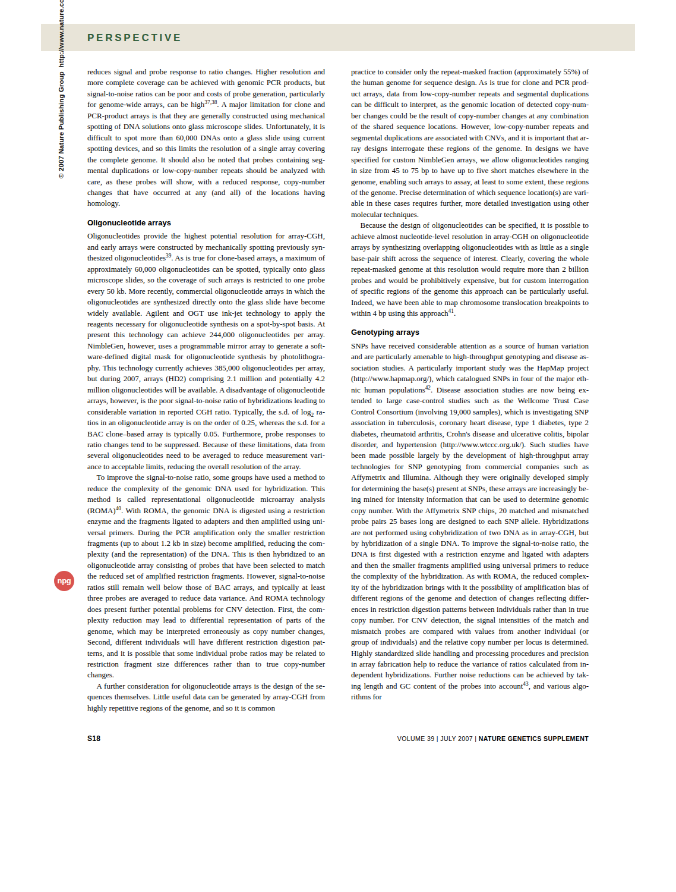PERSPECTIVE
© 2007 Nature Publishing Group http://www.nature.com/naturegenetics
npg
reduces signal and probe response to ratio changes. Higher resolution and more complete coverage can be achieved with genomic PCR products, but signal-to-noise ratios can be poor and costs of probe generation, particularly for genome-wide arrays, can be high37,38. A major limitation for clone and PCR-product arrays is that they are generally constructed using mechanical spotting of DNA solutions onto glass microscope slides. Unfortunately, it is difficult to spot more than 60,000 DNAs onto a glass slide using current spotting devices, and so this limits the resolution of a single array covering the complete genome. It should also be noted that probes containing segmental duplications or low-copy-number repeats should be analyzed with care, as these probes will show, with a reduced response, copy-number changes that have occurred at any (and all) of the locations having homology.
Oligonucleotide arrays
Oligonucleotides provide the highest potential resolution for array-CGH, and early arrays were constructed by mechanically spotting previously synthesized oligonucleotides39. As is true for clone-based arrays, a maximum of approximately 60,000 oligonucleotides can be spotted, typically onto glass microscope slides, so the coverage of such arrays is restricted to one probe every 50 kb. More recently, commercial oligonucleotide arrays in which the oligonucleotides are synthesized directly onto the glass slide have become widely available. Agilent and OGT use ink-jet technology to apply the reagents necessary for oligonucleotide synthesis on a spot-by-spot basis. At present this technology can achieve 244,000 oligonucleotides per array. NimbleGen, however, uses a programmable mirror array to generate a software-defined digital mask for oligonucleotide synthesis by photolithography. This technology currently achieves 385,000 oligonucleotides per array, but during 2007, arrays (HD2) comprising 2.1 million and potentially 4.2 million oligonucleotides will be available. A disadvantage of oligonucleotide arrays, however, is the poor signal-to-noise ratio of hybridizations leading to considerable variation in reported CGH ratio. Typically, the s.d. of log2 ratios in an oligonucleotide array is on the order of 0.25, whereas the s.d. for a BAC clone–based array is typically 0.05. Furthermore, probe responses to ratio changes tend to be suppressed. Because of these limitations, data from several oligonucleotides need to be averaged to reduce measurement variance to acceptable limits, reducing the overall resolution of the array.
To improve the signal-to-noise ratio, some groups have used a method to reduce the complexity of the genomic DNA used for hybridization. This method is called representational oligonucleotide microarray analysis (ROMA)40. With ROMA, the genomic DNA is digested using a restriction enzyme and the fragments ligated to adapters and then amplified using universal primers. During the PCR amplification only the smaller restriction fragments (up to about 1.2 kb in size) become amplified, reducing the complexity (and the representation) of the DNA. This is then hybridized to an oligonucleotide array consisting of probes that have been selected to match the reduced set of amplified restriction fragments. However, signal-to-noise ratios still remain well below those of BAC arrays, and typically at least three probes are averaged to reduce data variance. And ROMA technology does present further potential problems for CNV detection. First, the complexity reduction may lead to differential representation of parts of the genome, which may be interpreted erroneously as copy number changes, Second, different individuals will have different restriction digestion patterns, and it is possible that some individual probe ratios may be related to restriction fragment size differences rather than to true copy-number changes.
A further consideration for oligonucleotide arrays is the design of the sequences themselves. Little useful data can be generated by array-CGH from highly repetitive regions of the genome, and so it is common
practice to consider only the repeat-masked fraction (approximately 55%) of the human genome for sequence design. As is true for clone and PCR product arrays, data from low-copy-number repeats and segmental duplications can be difficult to interpret, as the genomic location of detected copy-number changes could be the result of copy-number changes at any combination of the shared sequence locations. However, low-copy-number repeats and segmental duplications are associated with CNVs, and it is important that array designs interrogate these regions of the genome. In designs we have specified for custom NimbleGen arrays, we allow oligonucleotides ranging in size from 45 to 75 bp to have up to five short matches elsewhere in the genome, enabling such arrays to assay, at least to some extent, these regions of the genome. Precise determination of which sequence location(s) are variable in these cases requires further, more detailed investigation using other molecular techniques.
Because the design of oligonucleotides can be specified, it is possible to achieve almost nucleotide-level resolution in array-CGH on oligonucleotide arrays by synthesizing overlapping oligonucleotides with as little as a single base-pair shift across the sequence of interest. Clearly, covering the whole repeat-masked genome at this resolution would require more than 2 billion probes and would be prohibitively expensive, but for custom interrogation of specific regions of the genome this approach can be particularly useful. Indeed, we have been able to map chromosome translocation breakpoints to within 4 bp using this approach41.
Genotyping arrays
SNPs have received considerable attention as a source of human variation and are particularly amenable to high-throughput genotyping and disease association studies. A particularly important study was the HapMap project (http://www.hapmap.org/), which catalogued SNPs in four of the major ethnic human populations42. Disease association studies are now being extended to large case-control studies such as the Wellcome Trust Case Control Consortium (involving 19,000 samples), which is investigating SNP association in tuberculosis, coronary heart disease, type 1 diabetes, type 2 diabetes, rheumatoid arthritis, Crohn's disease and ulcerative colitis, bipolar disorder, and hypertension (http://www.wtccc.org.uk/). Such studies have been made possible largely by the development of high-throughput array technologies for SNP genotyping from commercial companies such as Affymetrix and Illumina. Although they were originally developed simply for determining the base(s) present at SNPs, these arrays are increasingly being mined for intensity information that can be used to determine genomic copy number. With the Affymetrix SNP chips, 20 matched and mismatched probe pairs 25 bases long are designed to each SNP allele. Hybridizations are not performed using cohybridization of two DNA as in array-CGH, but by hybridization of a single DNA. To improve the signal-to-noise ratio, the DNA is first digested with a restriction enzyme and ligated with adapters and then the smaller fragments amplified using universal primers to reduce the complexity of the hybridization. As with ROMA, the reduced complexity of the hybridization brings with it the possibility of amplification bias of different regions of the genome and detection of changes reflecting differences in restriction digestion patterns between individuals rather than in true copy number. For CNV detection, the signal intensities of the match and mismatch probes are compared with values from another individual (or group of individuals) and the relative copy number per locus is determined. Highly standardized slide handling and processing procedures and precision in array fabrication help to reduce the variance of ratios calculated from independent hybridizations. Further noise reductions can be achieved by taking length and GC content of the probes into account43, and various algorithms for
S18
VOLUME 39 | JULY 2007 | NATURE GENETICS SUPPLEMENT